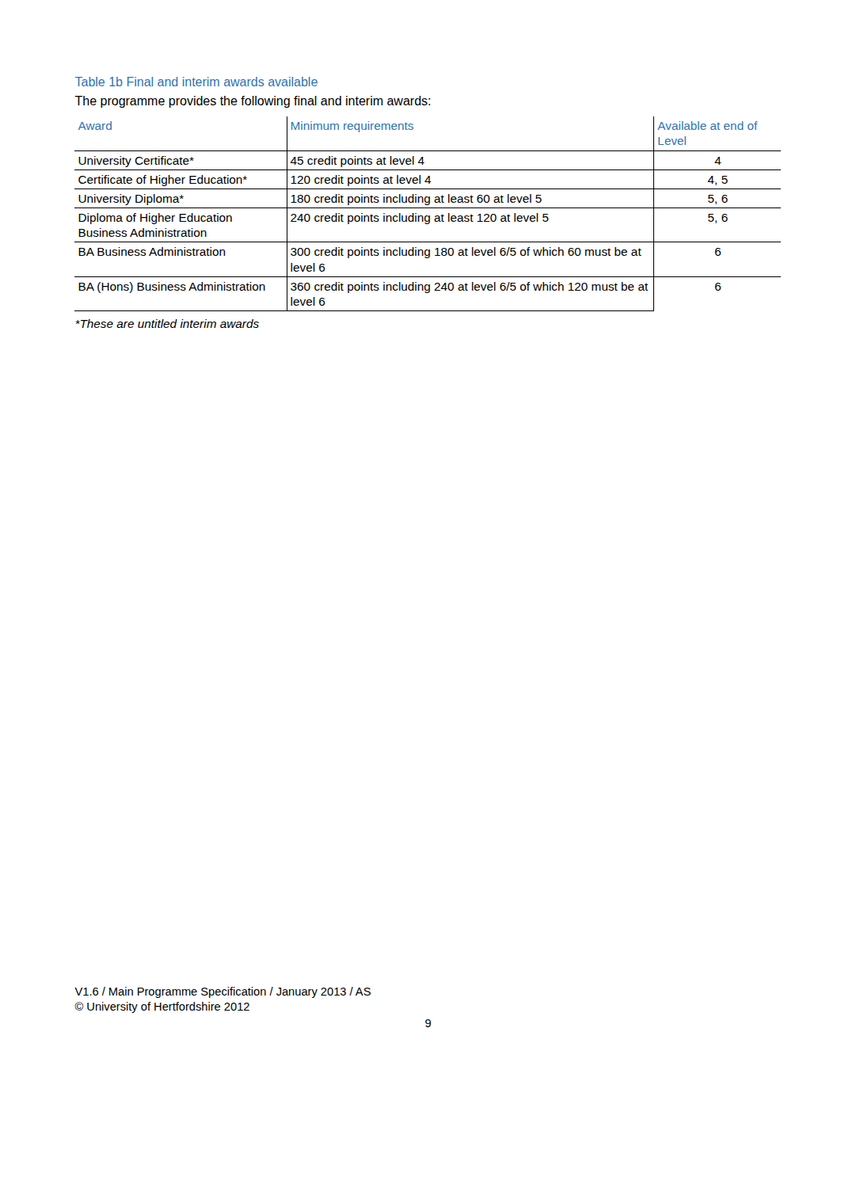Table 1b Final and interim awards available
The programme provides the following final and interim awards:
| Award | Minimum requirements | Available at end of Level |
| --- | --- | --- |
| University Certificate* | 45 credit points at level 4 | 4 |
| Certificate of Higher Education* | 120 credit points at level 4 | 4, 5 |
| University Diploma* | 180 credit points including at least 60 at level 5 | 5, 6 |
| Diploma of Higher Education Business Administration | 240 credit points including at least 120 at level 5 | 5, 6 |
| BA Business Administration | 300 credit points including 180 at level 6/5 of which 60 must be at level 6 | 6 |
| BA (Hons) Business Administration | 360 credit points including 240 at level 6/5 of which 120 must be at level 6 | 6 |
*These are untitled interim awards
V1.6 / Main Programme Specification / January 2013 / AS
© University of Hertfordshire 2012
9